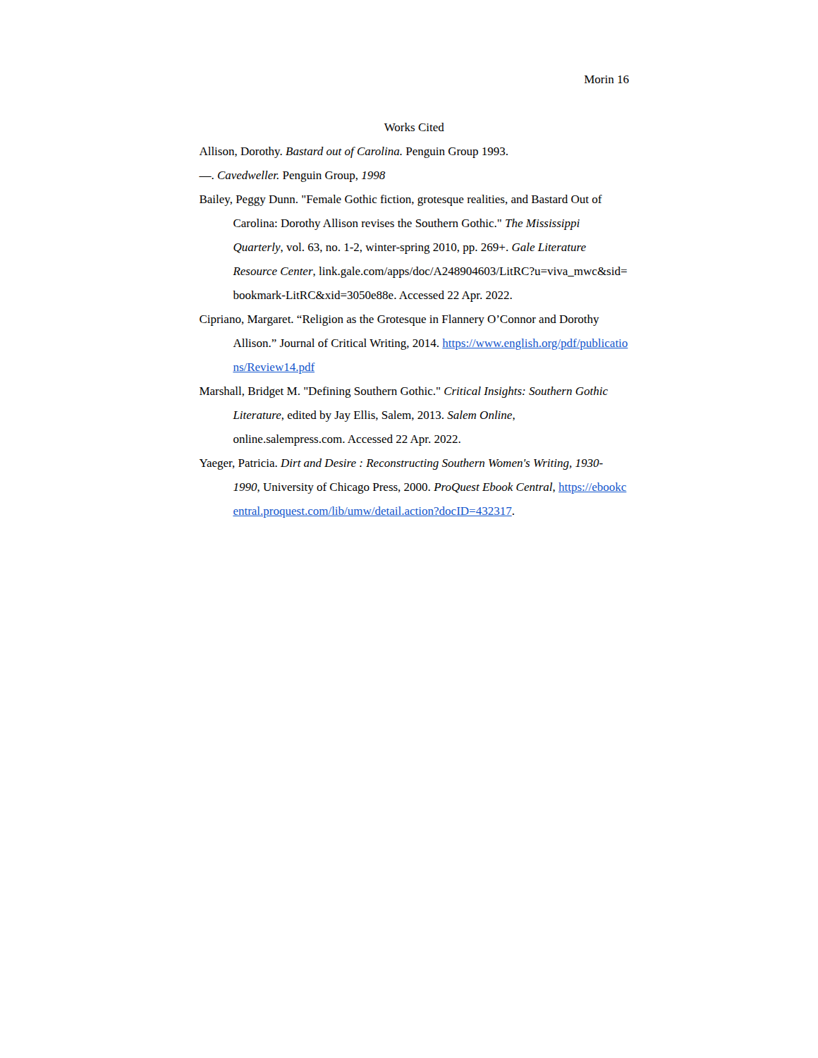Morin 16
Works Cited
Allison, Dorothy. Bastard out of Carolina. Penguin Group 1993.
—. Cavedweller. Penguin Group, 1998
Bailey, Peggy Dunn. "Female Gothic fiction, grotesque realities, and Bastard Out of Carolina: Dorothy Allison revises the Southern Gothic." The Mississippi Quarterly, vol. 63, no. 1-2, winter-spring 2010, pp. 269+. Gale Literature Resource Center, link.gale.com/apps/doc/A248904603/LitRC?u=viva_mwc&sid=bookmark-LitRC&xid=3050e88e. Accessed 22 Apr. 2022.
Cipriano, Margaret. “Religion as the Grotesque in Flannery O’Connor and Dorothy Allison.” Journal of Critical Writing, 2014. https://www.english.org/pdf/publications/Review14.pdf
Marshall, Bridget M. "Defining Southern Gothic." Critical Insights: Southern Gothic Literature, edited by Jay Ellis, Salem, 2013. Salem Online, online.salempress.com. Accessed 22 Apr. 2022.
Yaeger, Patricia. Dirt and Desire : Reconstructing Southern Women's Writing, 1930-1990, University of Chicago Press, 2000. ProQuest Ebook Central, https://ebookcentral.proquest.com/lib/umw/detail.action?docID=432317.